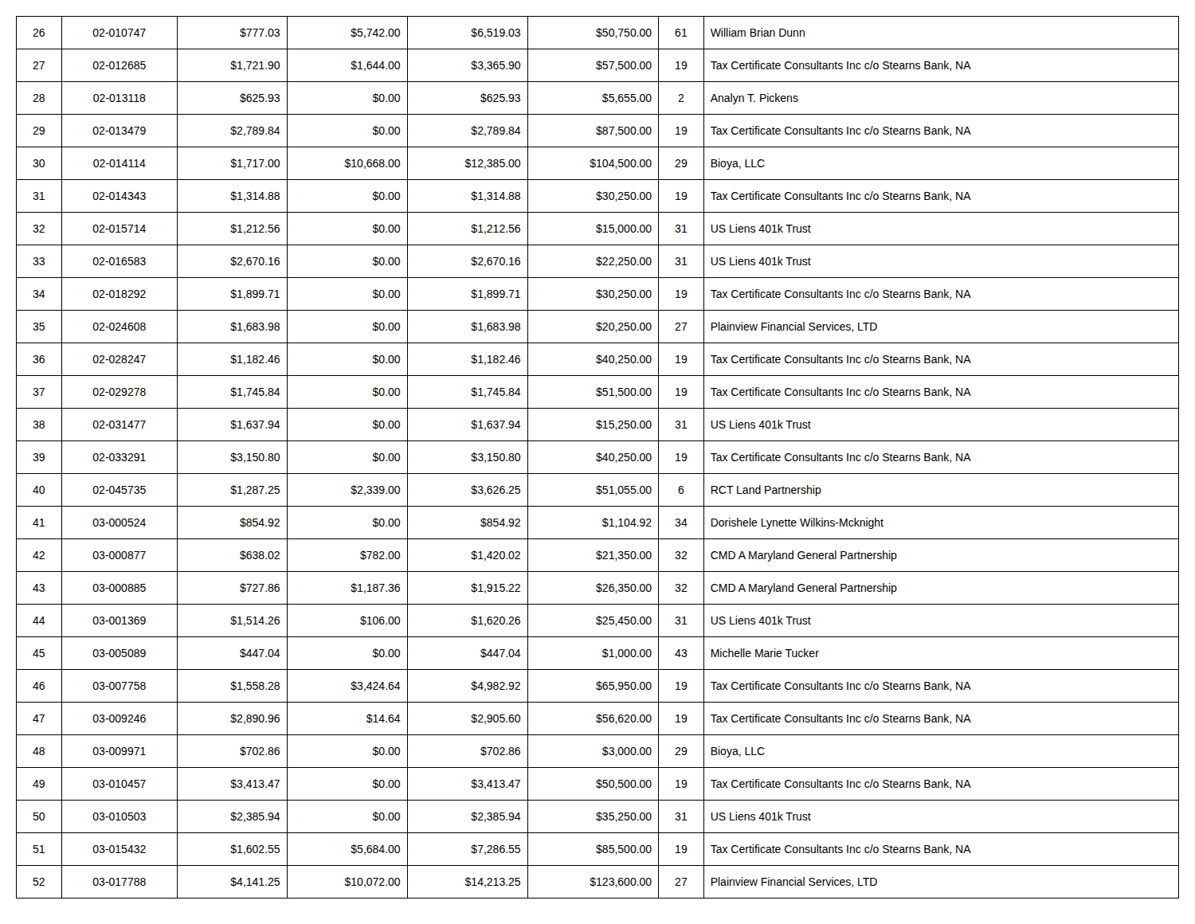| 26 | 02-010747 | $777.03 | $5,742.00 | $6,519.03 | $50,750.00 | 61 | William Brian Dunn |
| 27 | 02-012685 | $1,721.90 | $1,644.00 | $3,365.90 | $57,500.00 | 19 | Tax Certificate Consultants Inc c/o Stearns Bank, NA |
| 28 | 02-013118 | $625.93 | $0.00 | $625.93 | $5,655.00 | 2 | Analyn T. Pickens |
| 29 | 02-013479 | $2,789.84 | $0.00 | $2,789.84 | $87,500.00 | 19 | Tax Certificate Consultants Inc c/o Stearns Bank, NA |
| 30 | 02-014114 | $1,717.00 | $10,668.00 | $12,385.00 | $104,500.00 | 29 | Bioya, LLC |
| 31 | 02-014343 | $1,314.88 | $0.00 | $1,314.88 | $30,250.00 | 19 | Tax Certificate Consultants Inc c/o Stearns Bank, NA |
| 32 | 02-015714 | $1,212.56 | $0.00 | $1,212.56 | $15,000.00 | 31 | US Liens 401k Trust |
| 33 | 02-016583 | $2,670.16 | $0.00 | $2,670.16 | $22,250.00 | 31 | US Liens 401k Trust |
| 34 | 02-018292 | $1,899.71 | $0.00 | $1,899.71 | $30,250.00 | 19 | Tax Certificate Consultants Inc c/o Stearns Bank, NA |
| 35 | 02-024608 | $1,683.98 | $0.00 | $1,683.98 | $20,250.00 | 27 | Plainview Financial Services, LTD |
| 36 | 02-028247 | $1,182.46 | $0.00 | $1,182.46 | $40,250.00 | 19 | Tax Certificate Consultants Inc c/o Stearns Bank, NA |
| 37 | 02-029278 | $1,745.84 | $0.00 | $1,745.84 | $51,500.00 | 19 | Tax Certificate Consultants Inc c/o Stearns Bank, NA |
| 38 | 02-031477 | $1,637.94 | $0.00 | $1,637.94 | $15,250.00 | 31 | US Liens 401k Trust |
| 39 | 02-033291 | $3,150.80 | $0.00 | $3,150.80 | $40,250.00 | 19 | Tax Certificate Consultants Inc c/o Stearns Bank, NA |
| 40 | 02-045735 | $1,287.25 | $2,339.00 | $3,626.25 | $51,055.00 | 6 | RCT Land Partnership |
| 41 | 03-000524 | $854.92 | $0.00 | $854.92 | $1,104.92 | 34 | Dorishele Lynette Wilkins-Mcknight |
| 42 | 03-000877 | $638.02 | $782.00 | $1,420.02 | $21,350.00 | 32 | CMD A Maryland General Partnership |
| 43 | 03-000885 | $727.86 | $1,187.36 | $1,915.22 | $26,350.00 | 32 | CMD A Maryland General Partnership |
| 44 | 03-001369 | $1,514.26 | $106.00 | $1,620.26 | $25,450.00 | 31 | US Liens 401k Trust |
| 45 | 03-005089 | $447.04 | $0.00 | $447.04 | $1,000.00 | 43 | Michelle Marie Tucker |
| 46 | 03-007758 | $1,558.28 | $3,424.64 | $4,982.92 | $65,950.00 | 19 | Tax Certificate Consultants Inc c/o Stearns Bank, NA |
| 47 | 03-009246 | $2,890.96 | $14.64 | $2,905.60 | $56,620.00 | 19 | Tax Certificate Consultants Inc c/o Stearns Bank, NA |
| 48 | 03-009971 | $702.86 | $0.00 | $702.86 | $3,000.00 | 29 | Bioya, LLC |
| 49 | 03-010457 | $3,413.47 | $0.00 | $3,413.47 | $50,500.00 | 19 | Tax Certificate Consultants Inc c/o Stearns Bank, NA |
| 50 | 03-010503 | $2,385.94 | $0.00 | $2,385.94 | $35,250.00 | 31 | US Liens 401k Trust |
| 51 | 03-015432 | $1,602.55 | $5,684.00 | $7,286.55 | $85,500.00 | 19 | Tax Certificate Consultants Inc c/o Stearns Bank, NA |
| 52 | 03-017788 | $4,141.25 | $10,072.00 | $14,213.25 | $123,600.00 | 27 | Plainview Financial Services, LTD |